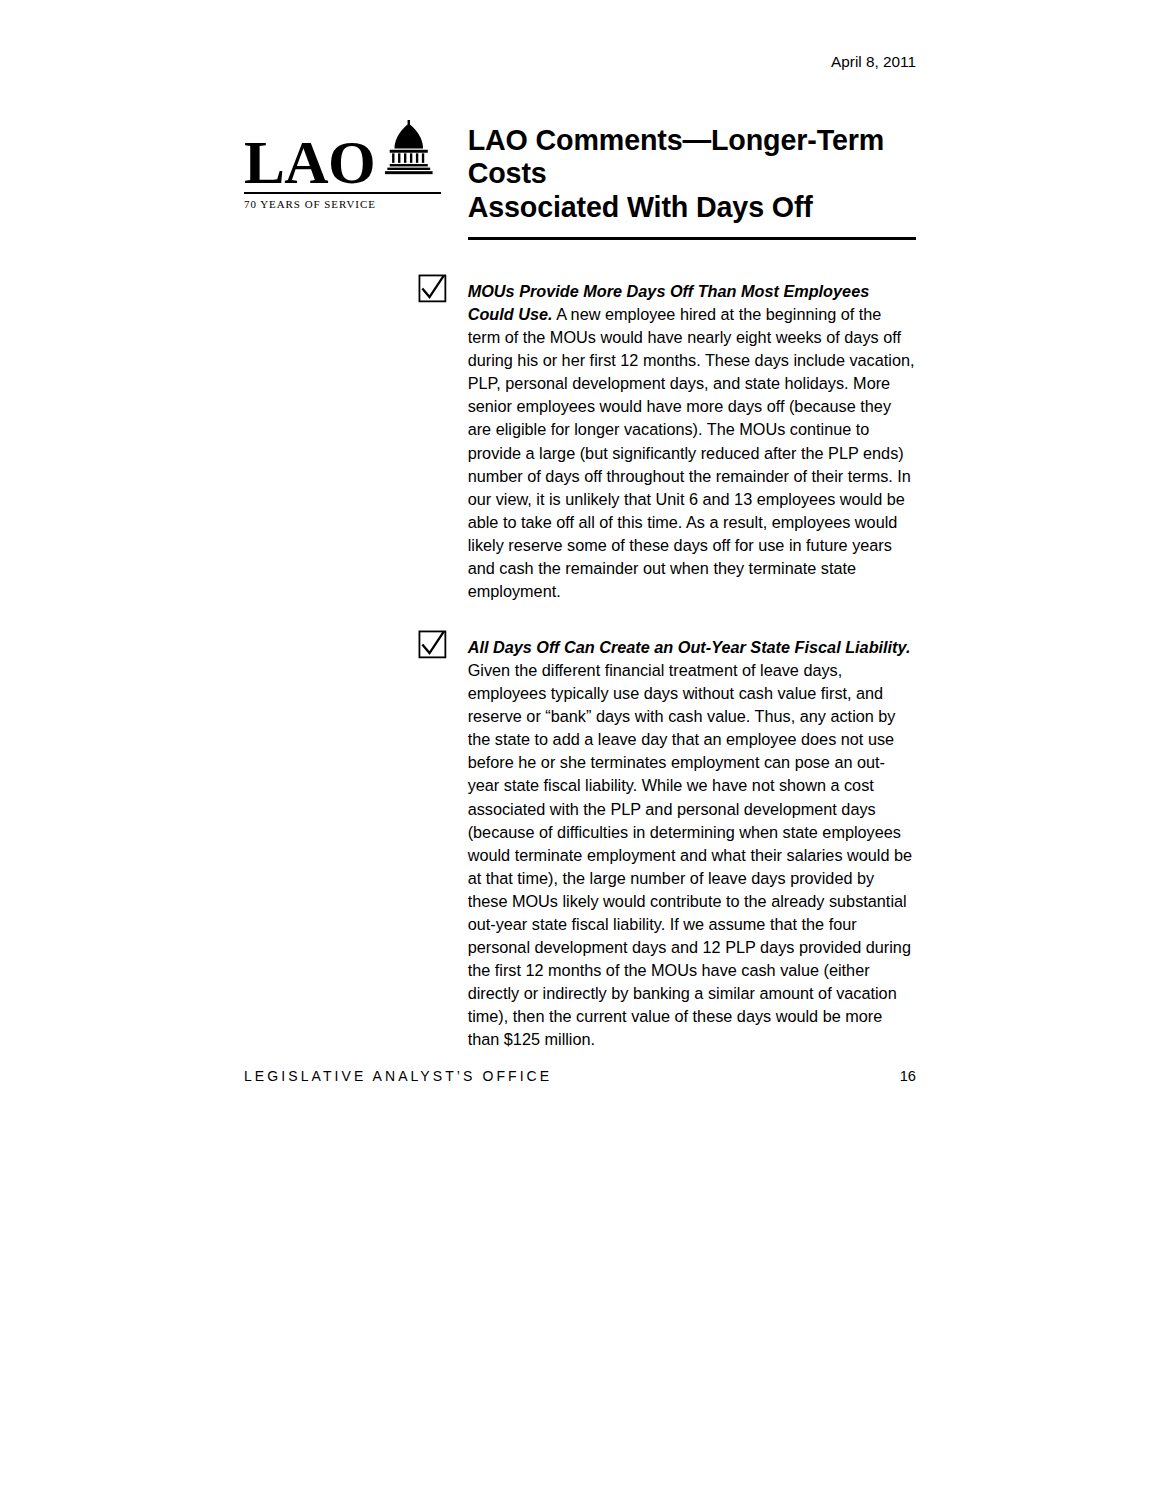April 8, 2011
LAO
70 YEARS OF SERVICE
LAO Comments—Longer-Term Costs
Associated With Days Off
MOUs Provide More Days Off Than Most Employees Could Use. A new employee hired at the beginning of the term of the MOUs would have nearly eight weeks of days off during his or her first 12 months. These days include vacation, PLP, personal development days, and state holidays. More senior employees would have more days off (because they are eligible for longer vacations). The MOUs continue to provide a large (but significantly reduced after the PLP ends) number of days off throughout the remainder of their terms. In our view, it is unlikely that Unit 6 and 13 employees would be able to take off all of this time. As a result, employees would likely reserve some of these days off for use in future years and cash the remainder out when they terminate state employment.
All Days Off Can Create an Out-Year State Fiscal Liability. Given the different financial treatment of leave days, employees typically use days without cash value first, and reserve or “bank” days with cash value. Thus, any action by the state to add a leave day that an employee does not use before he or she terminates employment can pose an out-year state fiscal liability. While we have not shown a cost associated with the PLP and personal development days (because of difficulties in determining when state employees would terminate employment and what their salaries would be at that time), the large number of leave days provided by these MOUs likely would contribute to the already substantial out-year state fiscal liability. If we assume that the four personal development days and 12 PLP days provided during the first 12 months of the MOUs have cash value (either directly or indirectly by banking a similar amount of vacation time), then the current value of these days would be more than $125 million.
LEGISLATIVE ANALYST’S OFFICE
16